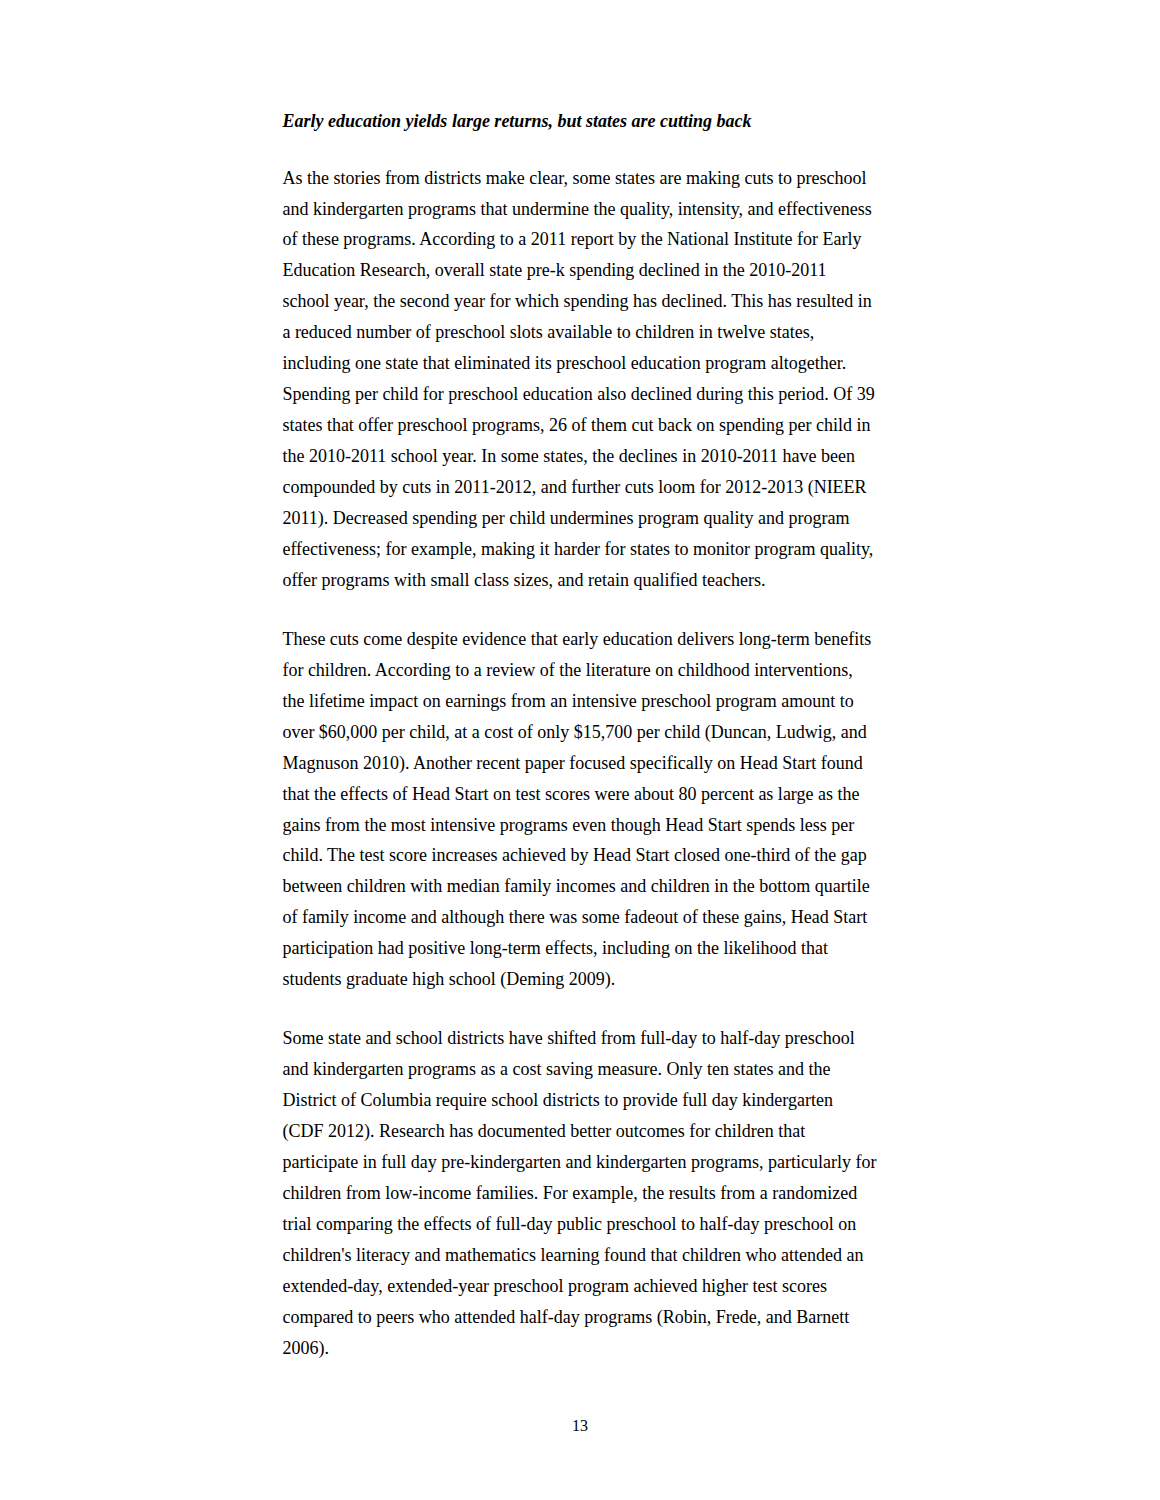Early education yields large returns, but states are cutting back
As the stories from districts make clear, some states are making cuts to preschool and kindergarten programs that undermine the quality, intensity, and effectiveness of these programs. According to a 2011 report by the National Institute for Early Education Research, overall state pre-k spending declined in the 2010-2011 school year, the second year for which spending has declined. This has resulted in a reduced number of preschool slots available to children in twelve states, including one state that eliminated its preschool education program altogether. Spending per child for preschool education also declined during this period. Of 39 states that offer preschool programs, 26 of them cut back on spending per child in the 2010-2011 school year. In some states, the declines in 2010-2011 have been compounded by cuts in 2011-2012, and further cuts loom for 2012-2013 (NIEER 2011). Decreased spending per child undermines program quality and program effectiveness; for example, making it harder for states to monitor program quality, offer programs with small class sizes, and retain qualified teachers.
These cuts come despite evidence that early education delivers long-term benefits for children. According to a review of the literature on childhood interventions, the lifetime impact on earnings from an intensive preschool program amount to over $60,000 per child, at a cost of only $15,700 per child (Duncan, Ludwig, and Magnuson 2010). Another recent paper focused specifically on Head Start found that the effects of Head Start on test scores were about 80 percent as large as the gains from the most intensive programs even though Head Start spends less per child. The test score increases achieved by Head Start closed one-third of the gap between children with median family incomes and children in the bottom quartile of family income and although there was some fadeout of these gains, Head Start participation had positive long-term effects, including on the likelihood that students graduate high school (Deming 2009).
Some state and school districts have shifted from full-day to half-day preschool and kindergarten programs as a cost saving measure. Only ten states and the District of Columbia require school districts to provide full day kindergarten (CDF 2012). Research has documented better outcomes for children that participate in full day pre-kindergarten and kindergarten programs, particularly for children from low-income families. For example, the results from a randomized trial comparing the effects of full-day public preschool to half-day preschool on children's literacy and mathematics learning found that children who attended an extended-day, extended-year preschool program achieved higher test scores compared to peers who attended half-day programs (Robin, Frede, and Barnett 2006).
13